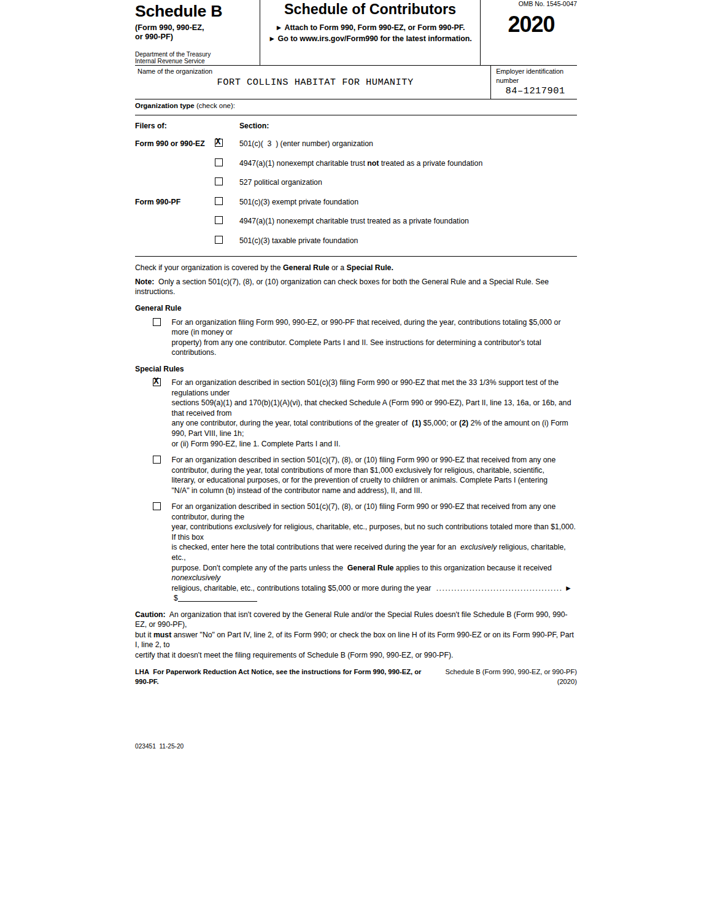Schedule B
(Form 990, 990-EZ,
or 990-PF)
Department of the Treasury
Internal Revenue Service
Schedule of Contributors
► Attach to Form 990, Form 990-EZ, or Form 990-PF.
► Go to www.irs.gov/Form990 for the latest information.
OMB No. 1545-0047
2020
Name of the organization
FORT COLLINS HABITAT FOR HUMANITY
Employer identification number
84–1217901
Organization type (check one):
| Filers of: | | Section: |
| Form 990 or 990-EZ | | 501(c)( 3 ) (enter number) organization |
| | | 4947(a)(1) nonexempt charitable trust not treated as a private foundation |
| | | 527 political organization |
| Form 990-PF | | 501(c)(3) exempt private foundation |
| | | 4947(a)(1) nonexempt charitable trust treated as a private foundation |
| | | 501(c)(3) taxable private foundation |
Check if your organization is covered by the General Rule or a Special Rule.
Note: Only a section 501(c)(7), (8), or (10) organization can check boxes for both the General Rule and a Special Rule. See instructions.
General Rule
For an organization filing Form 990, 990-EZ, or 990-PF that received, during the year, contributions totaling $5,000 or more (in money or
property) from any one contributor. Complete Parts I and II. See instructions for determining a contributor's total contributions.
Special Rules
For an organization described in section 501(c)(3) filing Form 990 or 990-EZ that met the 33 1/3% support test of the regulations under
sections 509(a)(1) and 170(b)(1)(A)(vi), that checked Schedule A (Form 990 or 990-EZ), Part II, line 13, 16a, or 16b, and that received from
any one contributor, during the year, total contributions of the greater of (1) $5,000; or (2) 2% of the amount on (i) Form 990, Part VIII, line 1h;
or (ii) Form 990-EZ, line 1. Complete Parts I and II.
For an organization described in section 501(c)(7), (8), or (10) filing Form 990 or 990-EZ that received from any one
contributor, during the year, total contributions of more than $1,000 exclusively for religious, charitable, scientific,
literary, or educational purposes, or for the prevention of cruelty to children or animals. Complete Parts I (entering
"N/A" in column (b) instead of the contributor name and address), II, and III.
For an organization described in section 501(c)(7), (8), or (10) filing Form 990 or 990-EZ that received from any one contributor, during the
year, contributions exclusively for religious, charitable, etc., purposes, but no such contributions totaled more than $1,000. If this box
is checked, enter here the total contributions that were received during the year for an exclusively religious, charitable, etc.,
purpose. Don't complete any of the parts unless the General Rule applies to this organization because it received nonexclusively
religious, charitable, etc., contributions totaling $5,000 or more during the year .......................................... ► $
Caution: An organization that isn't covered by the General Rule and/or the Special Rules doesn't file Schedule B (Form 990, 990-EZ, or 990-PF),
but it must answer "No" on Part IV, line 2, of its Form 990; or check the box on line H of its Form 990-EZ or on its Form 990-PF, Part I, line 2, to
certify that it doesn't meet the filing requirements of Schedule B (Form 990, 990-EZ, or 990-PF).
LHA For Paperwork Reduction Act Notice, see the instructions for Form 990, 990-EZ, or 990-PF.
Schedule B (Form 990, 990-EZ, or 990-PF) (2020)
023451 11-25-20